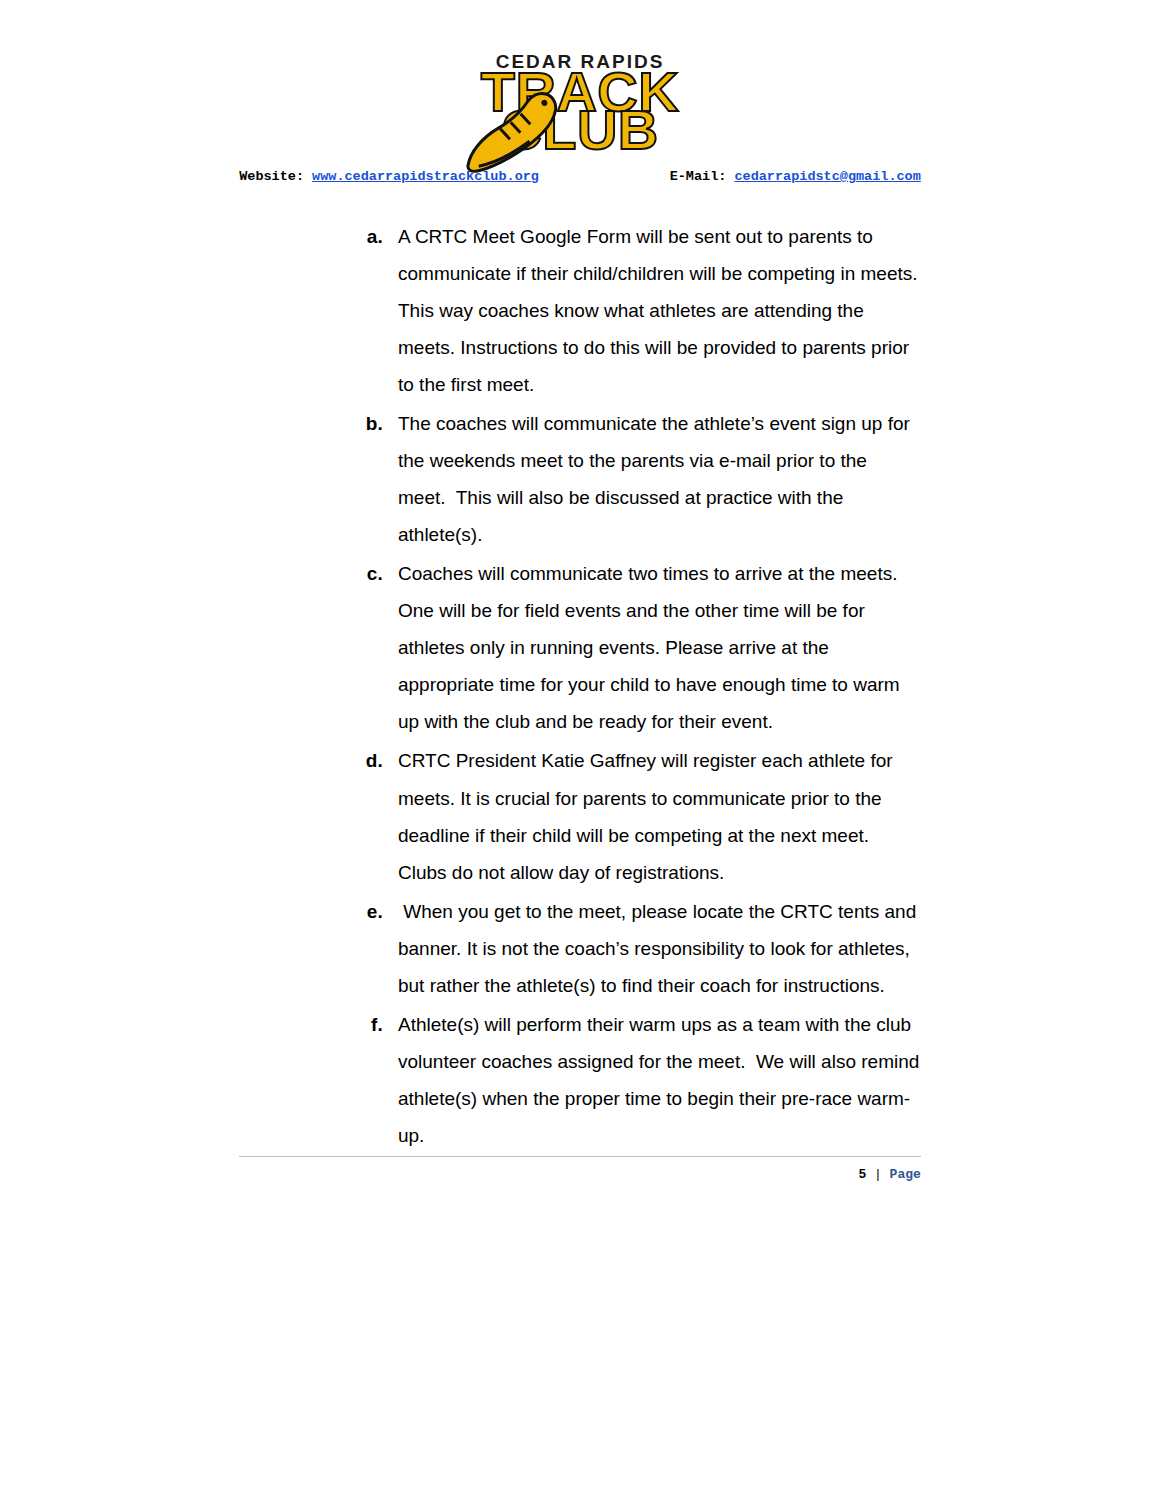CEDAR RAPIDS
TRACK
CLUB
Website: www.cedarrapidstrackclub.org
E-Mail: cedarrapidstc@gmail.com
A CRTC Meet Google Form will be sent out to parents to communicate if their child/children will be competing in meets. This way coaches know what athletes are attending the meets. Instructions to do this will be provided to parents prior to the first meet.
The coaches will communicate the athlete’s event sign up for the weekends meet to the parents via e-mail prior to the meet. This will also be discussed at practice with the athlete(s).
Coaches will communicate two times to arrive at the meets. One will be for field events and the other time will be for athletes only in running events. Please arrive at the appropriate time for your child to have enough time to warm up with the club and be ready for their event.
CRTC President Katie Gaffney will register each athlete for meets. It is crucial for parents to communicate prior to the deadline if their child will be competing at the next meet. Clubs do not allow day of registrations.
When you get to the meet, please locate the CRTC tents and banner. It is not the coach’s responsibility to look for athletes, but rather the athlete(s) to find their coach for instructions.
Athlete(s) will perform their warm ups as a team with the club volunteer coaches assigned for the meet. We will also remind athlete(s) when the proper time to begin their pre-race warm-up.
5 | Page